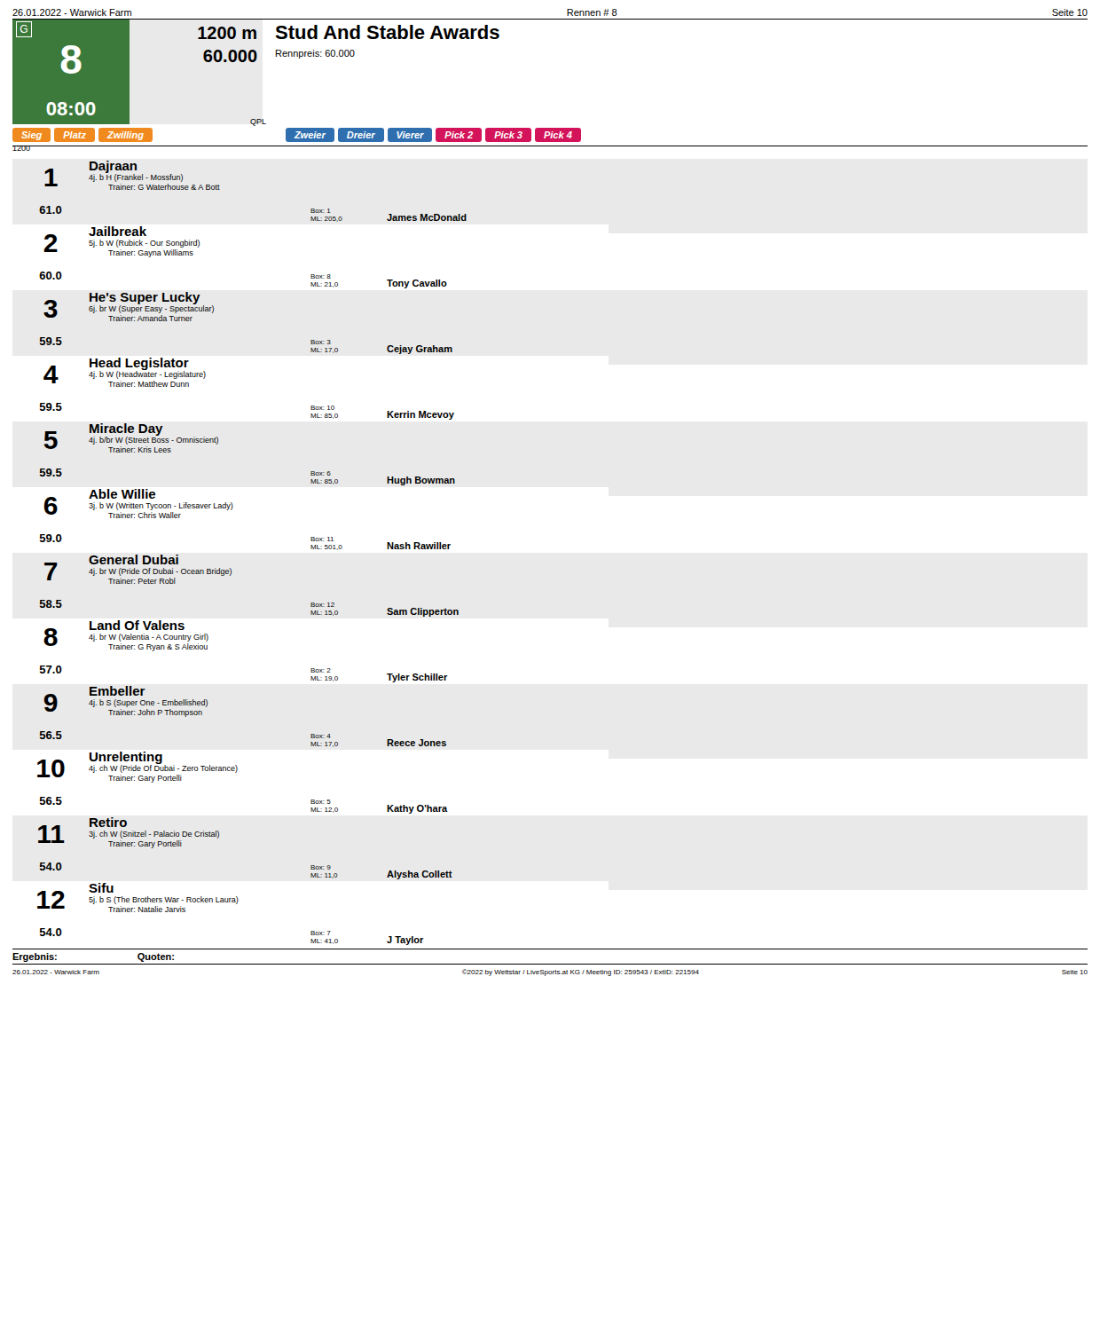26.01.2022 - Warwick Farm
Rennen # 8
Seite 10
G
8
08:00
1200 m
60.000
Stud And Stable Awards
Rennpreis: 60.000
Sieg Platz Zwilling
QPL
Zweier Dreier Vierer Pick 2 Pick 3 Pick 4
1200
| 1 61.0 | Dajraan 4j. b H (Frankel - Mossfun) Trainer: G Waterhouse & A Bott | Box: 1 ML: 205,0 James McDonald |
| 2 60.0 | Jailbreak 5j. b W (Rubick - Our Songbird) Trainer: Gayna Williams | Box: 8 ML: 21,0 Tony Cavallo |
| 3 59.5 | He's Super Lucky 6j. br W (Super Easy - Spectacular) Trainer: Amanda Turner | Box: 3 ML: 17,0 Cejay Graham |
| 4 59.5 | Head Legislator 4j. b W (Headwater - Legislature) Trainer: Matthew Dunn | Box: 10 ML: 85,0 Kerrin Mcevoy |
| 5 59.5 | Miracle Day 4j. b/br W (Street Boss - Omniscient) Trainer: Kris Lees | Box: 6 ML: 85,0 Hugh Bowman |
| 6 59.0 | Able Willie 3j. b W (Written Tycoon - Lifesaver Lady) Trainer: Chris Waller | Box: 11 ML: 501,0 Nash Rawiller |
| 7 58.5 | General Dubai 4j. br W (Pride Of Dubai - Ocean Bridge) Trainer: Peter Robl | Box: 12 ML: 15,0 Sam Clipperton |
| 8 57.0 | Land Of Valens 4j. br W (Valentia - A Country Girl) Trainer: G Ryan & S Alexiou | Box: 2 ML: 19,0 Tyler Schiller |
| 9 56.5 | Embeller 4j. b S (Super One - Embellished) Trainer: John P Thompson | Box: 4 ML: 17,0 Reece Jones |
| 10 56.5 | Unrelenting 4j. ch W (Pride Of Dubai - Zero Tolerance) Trainer: Gary Portelli | Box: 5 ML: 12,0 Kathy O'hara |
| 11 54.0 | Retiro 3j. ch W (Snitzel - Palacio De Cristal) Trainer: Gary Portelli | Box: 9 ML: 11,0 Alysha Collett |
| 12 54.0 | Sifu 5j. b S (The Brothers War - Rocken Laura) Trainer: Natalie Jarvis | Box: 7 ML: 41,0 J Taylor |
Ergebnis: Quoten:
26.01.2022 - Warwick Farm
©2022 by Wettstar / LiveSports.at KG / Meeting ID: 259543 / ExtID: 221594
Seite 10